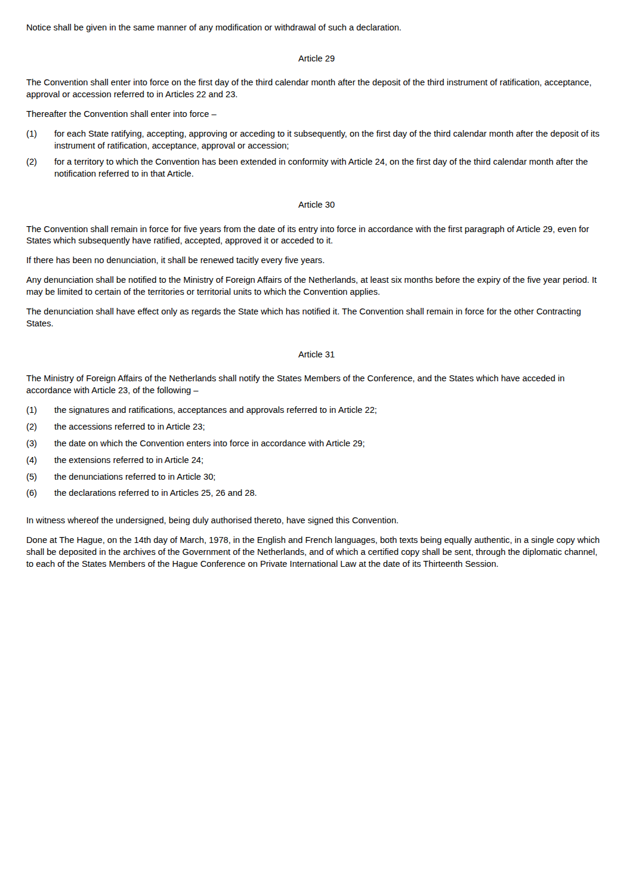Notice shall be given in the same manner of any modification or withdrawal of such a declaration.
Article 29
The Convention shall enter into force on the first day of the third calendar month after the deposit of the third instrument of ratification, acceptance, approval or accession referred to in Articles 22 and 23.
Thereafter the Convention shall enter into force –
(1)
for each State ratifying, accepting, approving or acceding to it subsequently, on the first day of the third calendar month after the deposit of its instrument of ratification, acceptance, approval or accession;
(2)
for a territory to which the Convention has been extended in conformity with Article 24, on the first day of the third calendar month after the notification referred to in that Article.
Article 30
The Convention shall remain in force for five years from the date of its entry into force in accordance with the first paragraph of Article 29, even for States which subsequently have ratified, accepted, approved it or acceded to it.
If there has been no denunciation, it shall be renewed tacitly every five years.
Any denunciation shall be notified to the Ministry of Foreign Affairs of the Netherlands, at least six months before the expiry of the five year period. It may be limited to certain of the territories or territorial units to which the Convention applies.
The denunciation shall have effect only as regards the State which has notified it. The Convention shall remain in force for the other Contracting States.
Article 31
The Ministry of Foreign Affairs of the Netherlands shall notify the States Members of the Conference, and the States which have acceded in accordance with Article 23, of the following –
(1)
the signatures and ratifications, acceptances and approvals referred to in Article 22;
(2)
the accessions referred to in Article 23;
(3)
the date on which the Convention enters into force in accordance with Article 29;
(4)
the extensions referred to in Article 24;
(5)
the denunciations referred to in Article 30;
(6)
the declarations referred to in Articles 25, 26 and 28.
In witness whereof the undersigned, being duly authorised thereto, have signed this Convention.
Done at The Hague, on the 14th day of March, 1978, in the English and French languages, both texts being equally authentic, in a single copy which shall be deposited in the archives of the Government of the Netherlands, and of which a certified copy shall be sent, through the diplomatic channel, to each of the States Members of the Hague Conference on Private International Law at the date of its Thirteenth Session.